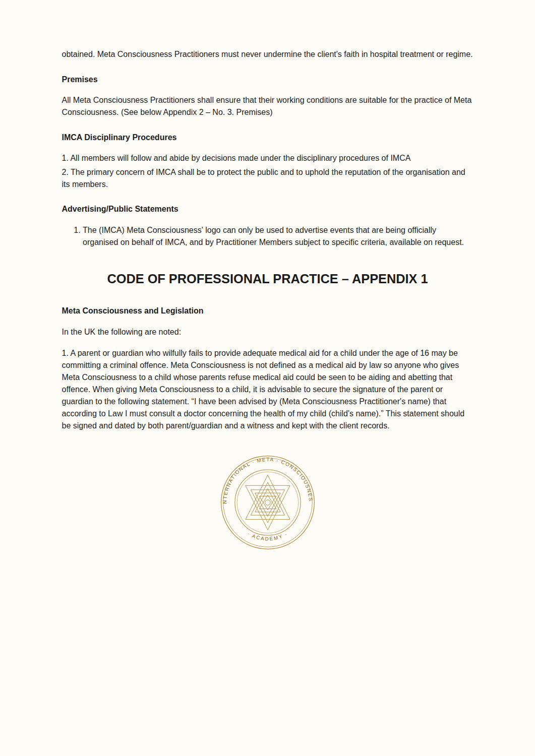obtained. Meta Consciousness Practitioners must never undermine the client's faith in hospital treatment or regime.
Premises
All Meta Consciousness Practitioners shall ensure that their working conditions are suitable for the practice of Meta Consciousness. (See below Appendix 2 – No. 3. Premises)
IMCA Disciplinary Procedures
1. All members will follow and abide by decisions made under the disciplinary procedures of IMCA
2. The primary concern of IMCA shall be to protect the public and to uphold the reputation of the organisation and its members.
Advertising/Public Statements
The (IMCA) Meta Consciousness' logo can only be used to advertise events that are being officially organised on behalf of IMCA, and by Practitioner Members subject to specific criteria, available on request.
CODE OF PROFESSIONAL PRACTICE – APPENDIX 1
Meta Consciousness and Legislation
In the UK the following are noted:
1. A parent or guardian who wilfully fails to provide adequate medical aid for a child under the age of 16 may be committing a criminal offence. Meta Consciousness is not defined as a medical aid by law so anyone who gives Meta Consciousness to a child whose parents refuse medical aid could be seen to be aiding and abetting that offence. When giving Meta Consciousness to a child, it is advisable to secure the signature of the parent or guardian to the following statement. “I have been advised by (Meta Consciousness Practitioner's name) that according to Law I must consult a doctor concerning the health of my child (child's name).” This statement should be signed and dated by both parent/guardian and a witness and kept with the client records.
INTERNATIONAL · META · CONSCIOUSNESS · ACADEMY ·